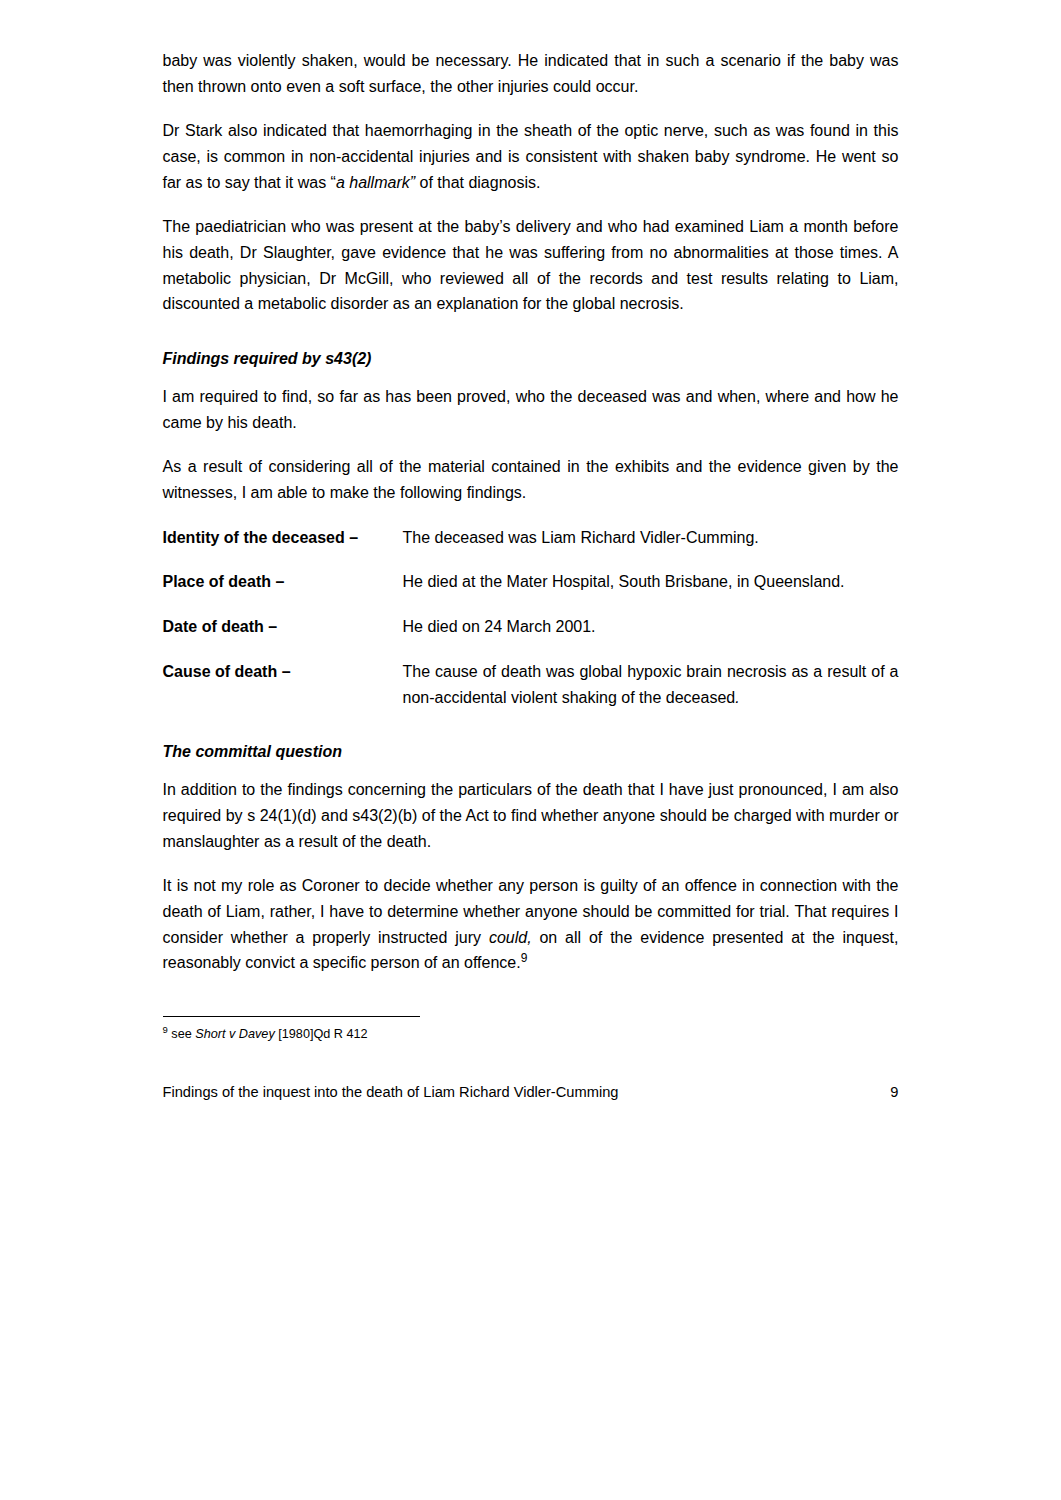baby was violently shaken, would be necessary. He indicated that in such a scenario if the baby was then thrown onto even a soft surface, the other injuries could occur.
Dr Stark also indicated that haemorrhaging in the sheath of the optic nerve, such as was found in this case, is common in non-accidental injuries and is consistent with shaken baby syndrome. He went so far as to say that it was “a hallmark” of that diagnosis.
The paediatrician who was present at the baby’s delivery and who had examined Liam a month before his death, Dr Slaughter, gave evidence that he was suffering from no abnormalities at those times. A metabolic physician, Dr McGill, who reviewed all of the records and test results relating to Liam, discounted a metabolic disorder as an explanation for the global necrosis.
Findings required by s43(2)
I am required to find, so far as has been proved, who the deceased was and when, where and how he came by his death.
As a result of considering all of the material contained in the exhibits and the evidence given by the witnesses, I am able to make the following findings.
Identity of the deceased –
The deceased was Liam Richard Vidler-Cumming.
Place of death –
He died at the Mater Hospital, South Brisbane, in Queensland.
Date of death –
He died on 24 March 2001.
Cause of death –
The cause of death was global hypoxic brain necrosis as a result of a non-accidental violent shaking of the deceased.
The committal question
In addition to the findings concerning the particulars of the death that I have just pronounced, I am also required by s 24(1)(d) and s43(2)(b) of the Act to find whether anyone should be charged with murder or manslaughter as a result of the death.
It is not my role as Coroner to decide whether any person is guilty of an offence in connection with the death of Liam, rather, I have to determine whether anyone should be committed for trial. That requires I consider whether a properly instructed jury could, on all of the evidence presented at the inquest, reasonably convict a specific person of an offence.9
9 see Short v Davey [1980]Qd R 412
Findings of the inquest into the death of Liam Richard Vidler-Cumming 9